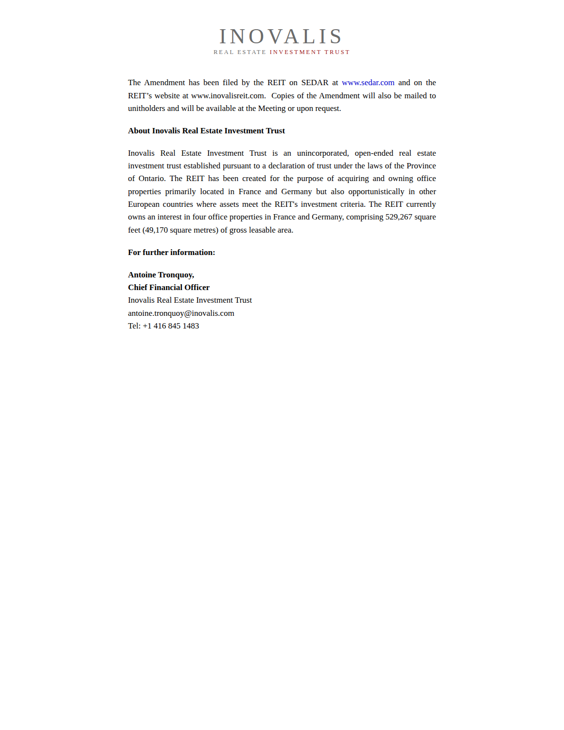INOVALIS
REAL ESTATE INVESTMENT TRUST
The Amendment has been filed by the REIT on SEDAR at www.sedar.com and on the REIT’s website at www.inovalisreit.com. Copies of the Amendment will also be mailed to unitholders and will be available at the Meeting or upon request.
About Inovalis Real Estate Investment Trust
Inovalis Real Estate Investment Trust is an unincorporated, open-ended real estate investment trust established pursuant to a declaration of trust under the laws of the Province of Ontario. The REIT has been created for the purpose of acquiring and owning office properties primarily located in France and Germany but also opportunistically in other European countries where assets meet the REIT's investment criteria. The REIT currently owns an interest in four office properties in France and Germany, comprising 529,267 square feet (49,170 square metres) of gross leasable area.
For further information:
Antoine Tronquoy,
Chief Financial Officer
Inovalis Real Estate Investment Trust
antoine.tronquoy@inovalis.com
Tel: +1 416 845 1483